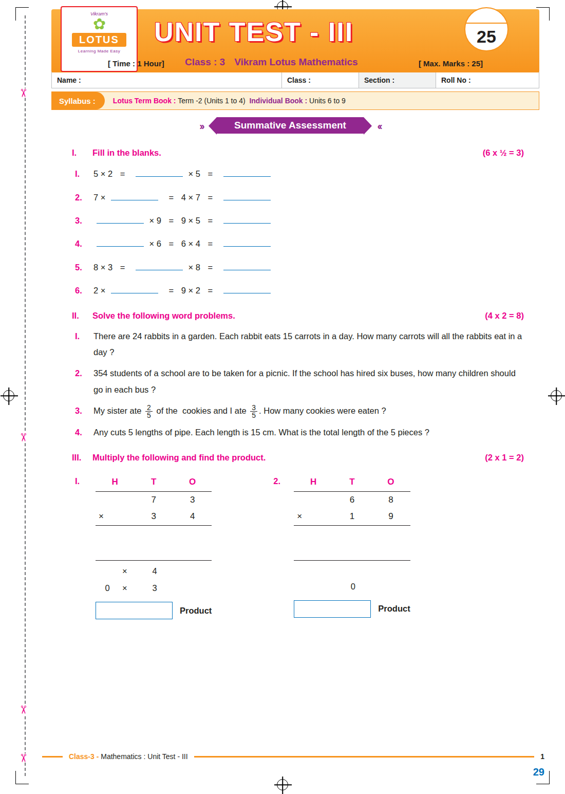✂
✂
✂
Vikram's
✿
LOTUS
Learning Made Easy
UNIT TEST - III
25
[ Time : 1 Hour]
Class : 3
Vikram Lotus Mathematics
[ Max. Marks : 25]
Name :
Class :
Section :
Roll No :
Syllabus :
Lotus Term Book : Term -2 (Units 1 to 4) Individual Book : Units 6 to 9
›› Summative Assessment ‹‹
I. Fill in the blanks. (6 x ½ = 3)
I. 5 × 2 = × 5 =
2. 7 × = 4 × 7 =
3. × 9 = 9 × 5 =
4. × 6 = 6 × 4 =
5. 8 × 3 = × 8 =
6. 2 × = 9 × 2 =
II. Solve the following word problems. (4 x 2 = 8)
I. There are 24 rabbits in a garden. Each rabbit eats 15 carrots in a day. How many carrots will all the rabbits eat in a day ?
2. 354 students of a school are to be taken for a picnic. If the school has hired six buses, how many children should go in each bus ?
3. My sister ate 25 of the cookies and I ate 35. How many cookies were eaten ?
4. Any cuts 5 lengths of pipe. Each length is 15 cm. What is the total length of the 5 pieces ?
III. Multiply the following and find the product. (2 x 1 = 2)
I.
| H | T | O |
| --- | --- | --- |
| | 7 | 3 |
| × | 3 | 4 |
| | × | 4 |
| 0 | × | 3 |
Product
2.
| H | T | O |
| --- | --- | --- |
| | 6 | 8 |
| × | 1 | 9 |
| | | 0 |
Product
✂
Class-3 - Mathematics : Unit Test - III
1
29